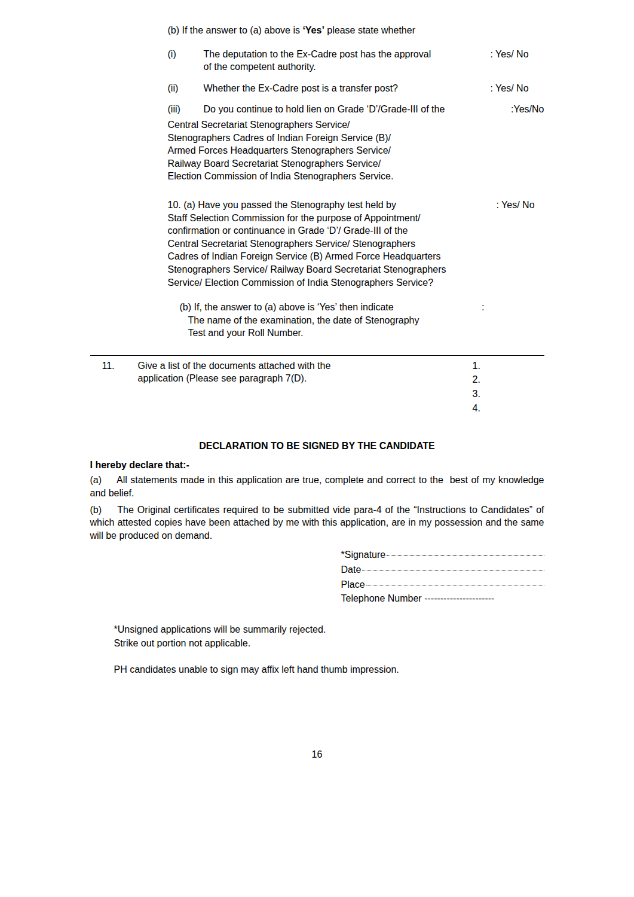(b) If the answer to (a) above is ‘Yes’ please state whether
(i)
The deputation to the Ex-Cadre post has the approval
of the competent authority.
: Yes/ No
(ii)
Whether the Ex-Cadre post is a transfer post?
: Yes/ No
(iii)
Do you continue to hold lien on Grade ‘D’/Grade-III of the
:Yes/No
Central Secretariat Stenographers Service/
Stenographers Cadres of Indian Foreign Service (B)/
Armed Forces Headquarters Stenographers Service/
Railway Board Secretariat Stenographers Service/
Election Commission of India Stenographers Service.
10. (a) Have you passed the Stenography test held by
: Yes/ No
Staff Selection Commission for the purpose of Appointment/
confirmation or continuance in Grade ‘D’/ Grade-III of the
Central Secretariat Stenographers Service/ Stenographers
Cadres of Indian Foreign Service (B) Armed Force Headquarters
Stenographers Service/ Railway Board Secretariat Stenographers
Service/ Election Commission of India Stenographers Service?
:
(b) If, the answer to (a) above is ‘Yes’ then indicate
The name of the examination, the date of Stenography
Test and your Roll Number.
11.
Give a list of the documents attached with the
application (Please see paragraph 7(D).
1.
2.
3.
4.
DECLARATION TO BE SIGNED BY THE CANDIDATE
I hereby declare that:-
(a) All statements made in this application are true, complete and correct to the best of my knowledge and belief.
(b) The Original certificates required to be submitted vide para-4 of the “Instructions to Candidates” of which attested copies have been attached by me with this application, are in my possession and the same will be produced on demand.
*Signature
Date
Place
Telephone Number ----------------------
*Unsigned applications will be summarily rejected.
Strike out portion not applicable.
PH candidates unable to sign may affix left hand thumb impression.
16